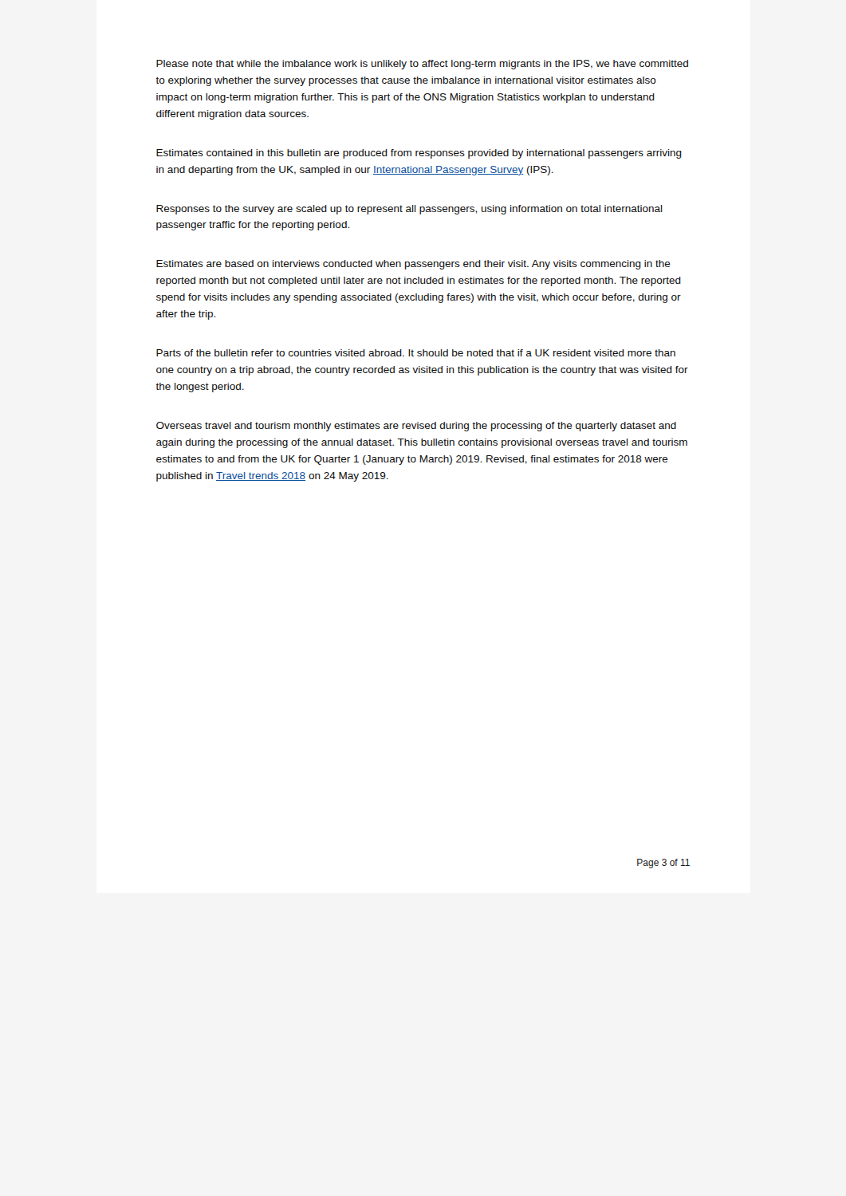Please note that while the imbalance work is unlikely to affect long-term migrants in the IPS, we have committed to exploring whether the survey processes that cause the imbalance in international visitor estimates also impact on long-term migration further. This is part of the ONS Migration Statistics workplan to understand different migration data sources.
Estimates contained in this bulletin are produced from responses provided by international passengers arriving in and departing from the UK, sampled in our International Passenger Survey (IPS).
Responses to the survey are scaled up to represent all passengers, using information on total international passenger traffic for the reporting period.
Estimates are based on interviews conducted when passengers end their visit. Any visits commencing in the reported month but not completed until later are not included in estimates for the reported month. The reported spend for visits includes any spending associated (excluding fares) with the visit, which occur before, during or after the trip.
Parts of the bulletin refer to countries visited abroad. It should be noted that if a UK resident visited more than one country on a trip abroad, the country recorded as visited in this publication is the country that was visited for the longest period.
Overseas travel and tourism monthly estimates are revised during the processing of the quarterly dataset and again during the processing of the annual dataset. This bulletin contains provisional overseas travel and tourism estimates to and from the UK for Quarter 1 (January to March) 2019. Revised, final estimates for 2018 were published in Travel trends 2018 on 24 May 2019.
Page 3 of 11